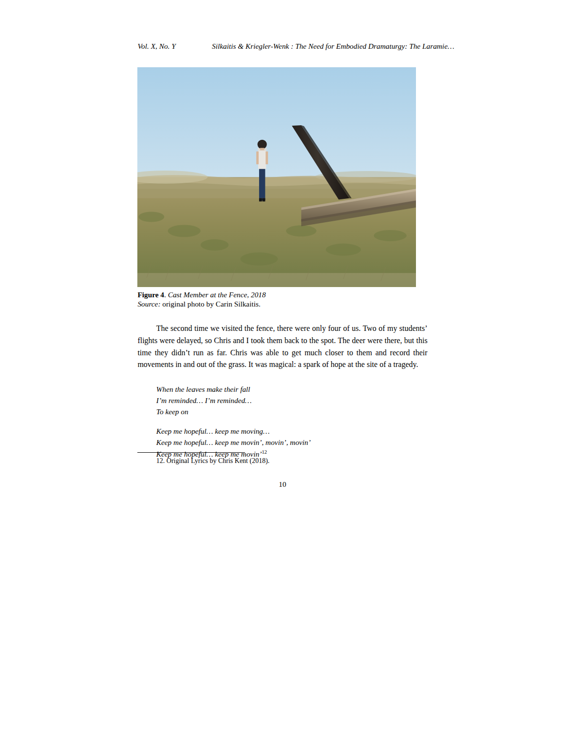Vol. X, No. Y Silkaitis & Kriegler-Wenk : The Need for Embodied Dramaturgy: The Laramie…
Figure 4. Cast Member at the Fence, 2018
Source: original photo by Carin Silkaitis.
The second time we visited the fence, there were only four of us. Two of my students’ flights were delayed, so Chris and I took them back to the spot. The deer were there, but this time they didn’t run as far. Chris was able to get much closer to them and record their movements in and out of the grass. It was magical: a spark of hope at the site of a tragedy.
When the leaves make their fall
I’m reminded… I’m reminded…
To keep on
Keep me hopeful… keep me moving…
Keep me hopeful… keep me movin’, movin’, movin’
Keep me hopeful… keep me movin’12
12. Original Lyrics by Chris Kent (2018).
10